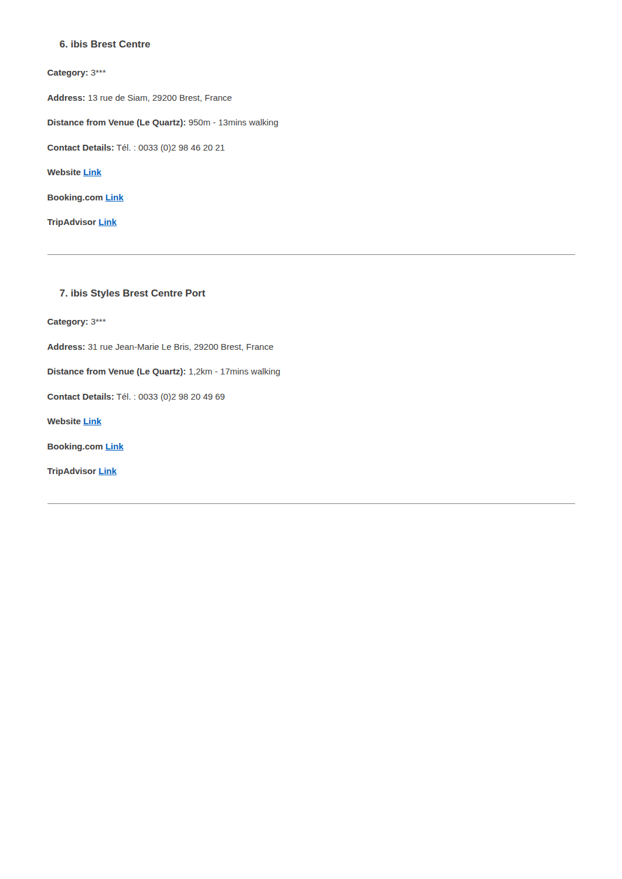ibis Brest Centre
Category: 3***
Address: 13 rue de Siam, 29200 Brest, France
Distance from Venue (Le Quartz): 950m - 13mins walking
Contact Details: Tél. : 0033 (0)2 98 46 20 21
Website Link
Booking.com Link
TripAdvisor Link
ibis Styles Brest Centre Port
Category: 3***
Address: 31 rue Jean-Marie Le Bris, 29200 Brest, France
Distance from Venue (Le Quartz): 1,2km - 17mins walking
Contact Details: Tél. : 0033 (0)2 98 20 49 69
Website Link
Booking.com Link
TripAdvisor Link